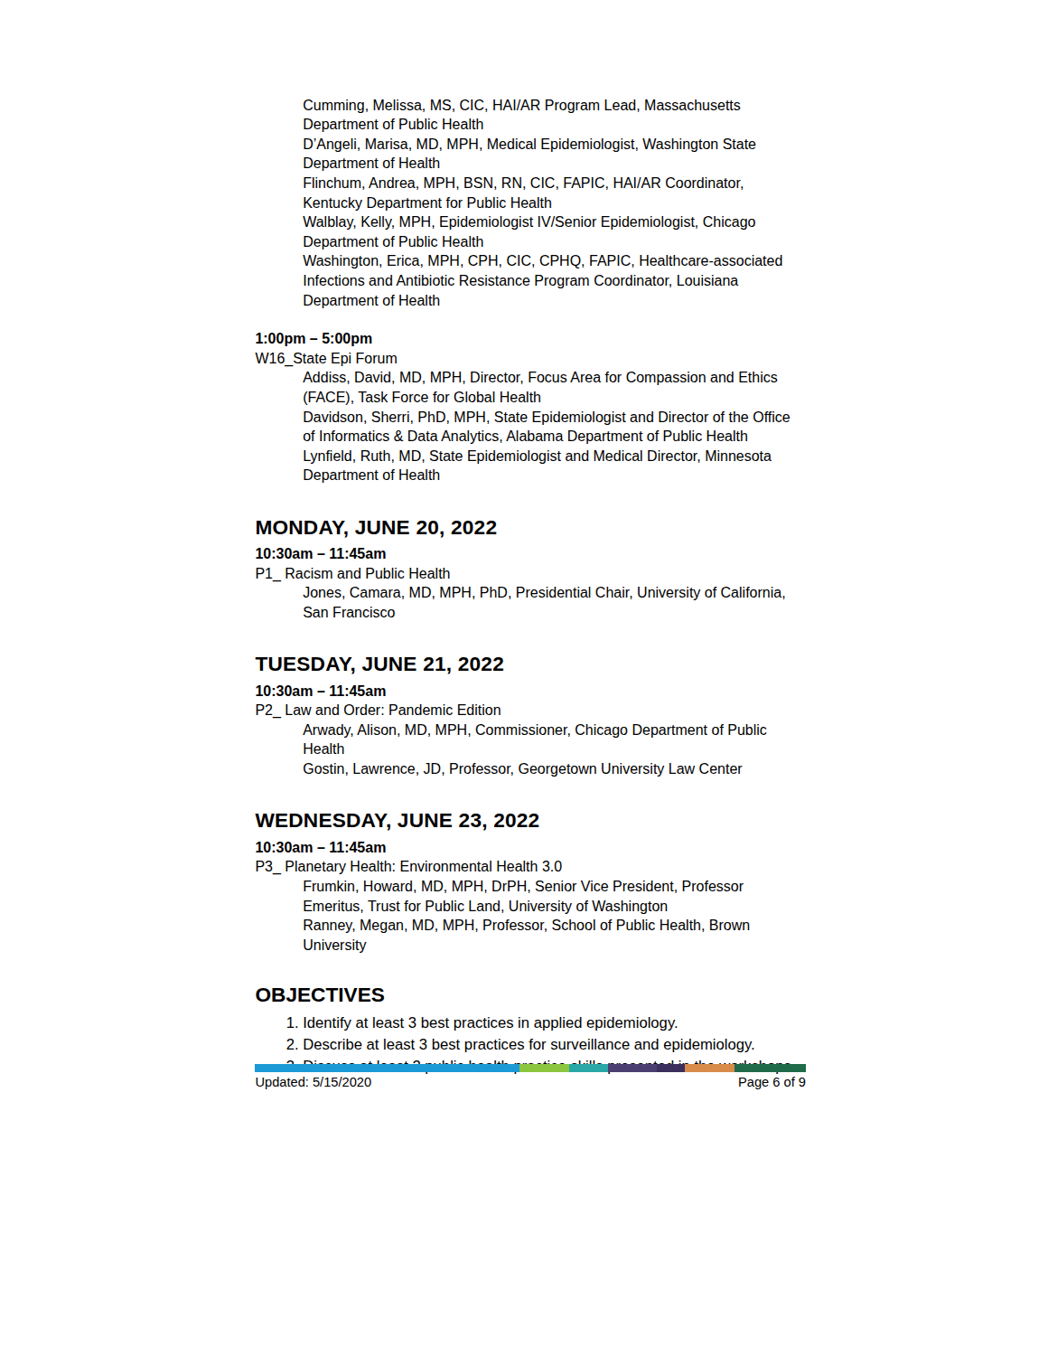Cumming, Melissa, MS, CIC, HAI/AR Program Lead, Massachusetts Department of Public Health
D’Angeli, Marisa, MD, MPH, Medical Epidemiologist, Washington State Department of Health
Flinchum, Andrea, MPH, BSN, RN, CIC, FAPIC, HAI/AR Coordinator, Kentucky Department for Public Health
Walblay, Kelly, MPH, Epidemiologist IV/Senior Epidemiologist, Chicago Department of Public Health
Washington, Erica, MPH, CPH, CIC, CPHQ, FAPIC, Healthcare-associated Infections and Antibiotic Resistance Program Coordinator, Louisiana Department of Health
1:00pm – 5:00pm
W16_State Epi Forum
Addiss, David, MD, MPH, Director, Focus Area for Compassion and Ethics (FACE), Task Force for Global Health
Davidson, Sherri, PhD, MPH, State Epidemiologist and Director of the Office of Informatics & Data Analytics, Alabama Department of Public Health
Lynfield, Ruth, MD, State Epidemiologist and Medical Director, Minnesota Department of Health
MONDAY, JUNE 20, 2022
10:30am – 11:45am
P1_ Racism and Public Health
Jones, Camara, MD, MPH, PhD, Presidential Chair, University of California, San Francisco
TUESDAY, JUNE 21, 2022
10:30am – 11:45am
P2_ Law and Order: Pandemic Edition
Arwady, Alison, MD, MPH, Commissioner, Chicago Department of Public Health
Gostin, Lawrence, JD, Professor, Georgetown University Law Center
WEDNESDAY, JUNE 23, 2022
10:30am – 11:45am
P3_ Planetary Health: Environmental Health 3.0
Frumkin, Howard, MD, MPH, DrPH, Senior Vice President, Professor Emeritus, Trust for Public Land, University of Washington
Ranney, Megan, MD, MPH, Professor, School of Public Health, Brown University
OBJECTIVES
Identify at least 3 best practices in applied epidemiology.
Describe at least 3 best practices for surveillance and epidemiology.
Discuss at least 2 public health practice skills presented in the workshops.
Updated: 5/15/2020 Page 6 of 9